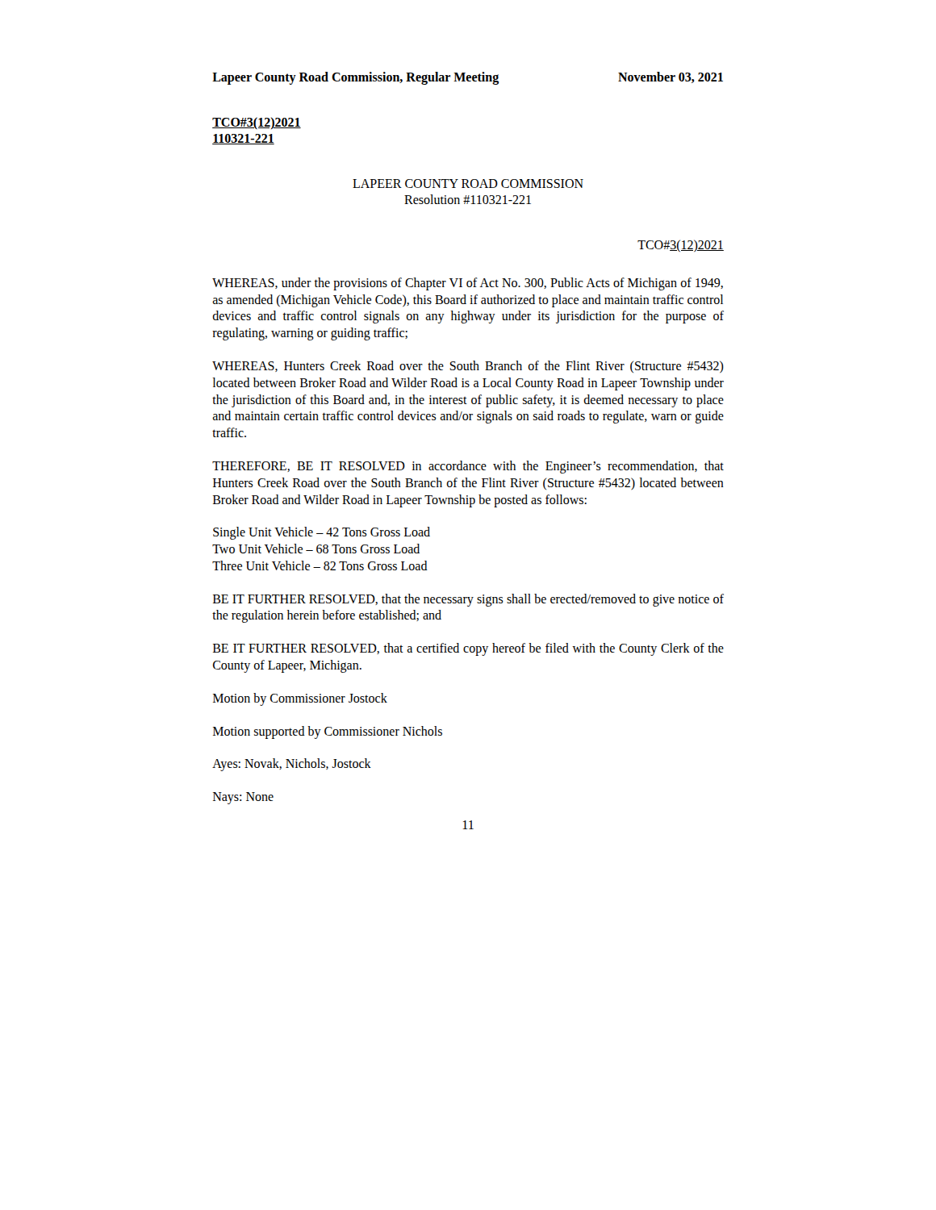Lapeer County Road Commission, Regular Meeting
November 03, 2021
TCO#3(12)2021
110321-221
LAPEER COUNTY ROAD COMMISSION
Resolution #110321-221
TCO#3(12)2021
WHEREAS, under the provisions of Chapter VI of Act No. 300, Public Acts of Michigan of 1949, as amended (Michigan Vehicle Code), this Board if authorized to place and maintain traffic control devices and traffic control signals on any highway under its jurisdiction for the purpose of regulating, warning or guiding traffic;
WHEREAS, Hunters Creek Road over the South Branch of the Flint River (Structure #5432) located between Broker Road and Wilder Road is a Local County Road in Lapeer Township under the jurisdiction of this Board and, in the interest of public safety, it is deemed necessary to place and maintain certain traffic control devices and/or signals on said roads to regulate, warn or guide traffic.
THEREFORE, BE IT RESOLVED in accordance with the Engineer’s recommendation, that Hunters Creek Road over the South Branch of the Flint River (Structure #5432) located between Broker Road and Wilder Road in Lapeer Township be posted as follows:
Single Unit Vehicle – 42 Tons Gross Load
Two Unit Vehicle – 68 Tons Gross Load
Three Unit Vehicle – 82 Tons Gross Load
BE IT FURTHER RESOLVED, that the necessary signs shall be erected/removed to give notice of the regulation herein before established; and
BE IT FURTHER RESOLVED, that a certified copy hereof be filed with the County Clerk of the County of Lapeer, Michigan.
Motion by Commissioner Jostock
Motion supported by Commissioner Nichols
Ayes: Novak, Nichols, Jostock
Nays: None
11